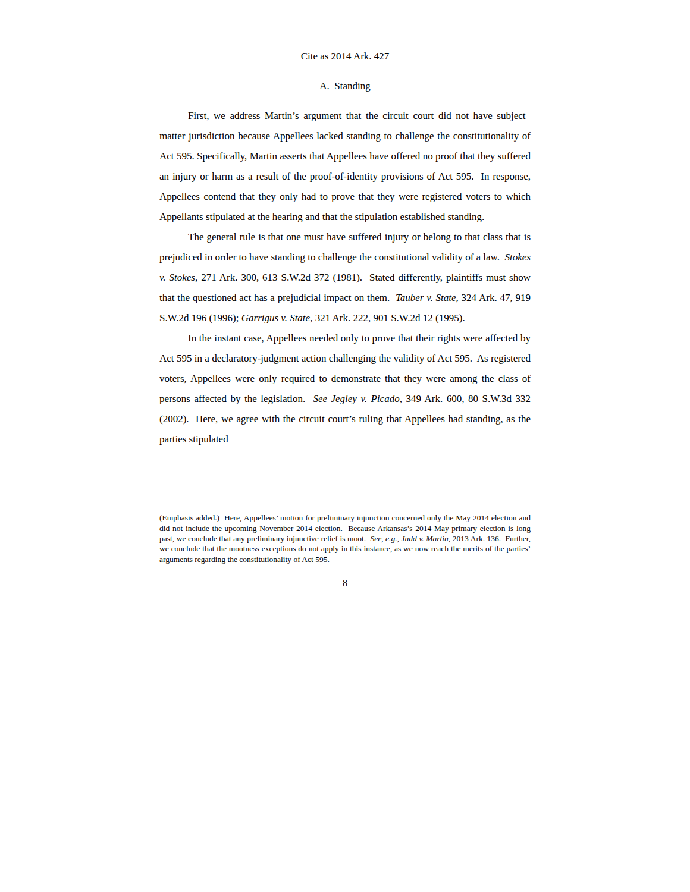Cite as 2014 Ark. 427
A. Standing
First, we address Martin’s argument that the circuit court did not have subject–matter jurisdiction because Appellees lacked standing to challenge the constitutionality of Act 595. Specifically, Martin asserts that Appellees have offered no proof that they suffered an injury or harm as a result of the proof-of-identity provisions of Act 595. In response, Appellees contend that they only had to prove that they were registered voters to which Appellants stipulated at the hearing and that the stipulation established standing.
The general rule is that one must have suffered injury or belong to that class that is prejudiced in order to have standing to challenge the constitutional validity of a law. Stokes v. Stokes, 271 Ark. 300, 613 S.W.2d 372 (1981). Stated differently, plaintiffs must show that the questioned act has a prejudicial impact on them. Tauber v. State, 324 Ark. 47, 919 S.W.2d 196 (1996); Garrigus v. State, 321 Ark. 222, 901 S.W.2d 12 (1995).
In the instant case, Appellees needed only to prove that their rights were affected by Act 595 in a declaratory-judgment action challenging the validity of Act 595. As registered voters, Appellees were only required to demonstrate that they were among the class of persons affected by the legislation. See Jegley v. Picado, 349 Ark. 600, 80 S.W.3d 332 (2002). Here, we agree with the circuit court’s ruling that Appellees had standing, as the parties stipulated
(Emphasis added.) Here, Appellees’ motion for preliminary injunction concerned only the May 2014 election and did not include the upcoming November 2014 election. Because Arkansas’s 2014 May primary election is long past, we conclude that any preliminary injunctive relief is moot. See, e.g., Judd v. Martin, 2013 Ark. 136. Further, we conclude that the mootness exceptions do not apply in this instance, as we now reach the merits of the parties’ arguments regarding the constitutionality of Act 595.
8